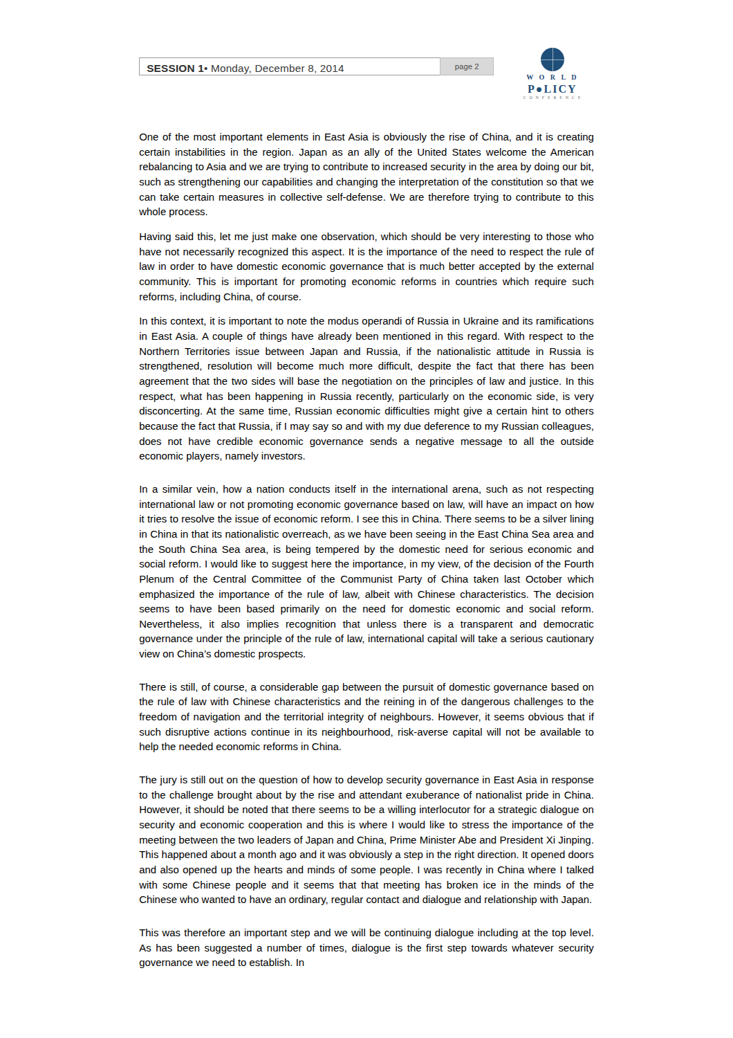SESSION 1• Monday, December 8, 2014
page 2
W O R L D
P●LICY
C O N F E R E N C E
One of the most important elements in East Asia is obviously the rise of China, and it is creating certain instabilities in the region. Japan as an ally of the United States welcome the American rebalancing to Asia and we are trying to contribute to increased security in the area by doing our bit, such as strengthening our capabilities and changing the interpretation of the constitution so that we can take certain measures in collective self-defense. We are therefore trying to contribute to this whole process.
Having said this, let me just make one observation, which should be very interesting to those who have not necessarily recognized this aspect. It is the importance of the need to respect the rule of law in order to have domestic economic governance that is much better accepted by the external community. This is important for promoting economic reforms in countries which require such reforms, including China, of course.
In this context, it is important to note the modus operandi of Russia in Ukraine and its ramifications in East Asia. A couple of things have already been mentioned in this regard. With respect to the Northern Territories issue between Japan and Russia, if the nationalistic attitude in Russia is strengthened, resolution will become much more difficult, despite the fact that there has been agreement that the two sides will base the negotiation on the principles of law and justice. In this respect, what has been happening in Russia recently, particularly on the economic side, is very disconcerting. At the same time, Russian economic difficulties might give a certain hint to others because the fact that Russia, if I may say so and with my due deference to my Russian colleagues, does not have credible economic governance sends a negative message to all the outside economic players, namely investors.
In a similar vein, how a nation conducts itself in the international arena, such as not respecting international law or not promoting economic governance based on law, will have an impact on how it tries to resolve the issue of economic reform. I see this in China. There seems to be a silver lining in China in that its nationalistic overreach, as we have been seeing in the East China Sea area and the South China Sea area, is being tempered by the domestic need for serious economic and social reform. I would like to suggest here the importance, in my view, of the decision of the Fourth Plenum of the Central Committee of the Communist Party of China taken last October which emphasized the importance of the rule of law, albeit with Chinese characteristics. The decision seems to have been based primarily on the need for domestic economic and social reform. Nevertheless, it also implies recognition that unless there is a transparent and democratic governance under the principle of the rule of law, international capital will take a serious cautionary view on China’s domestic prospects.
There is still, of course, a considerable gap between the pursuit of domestic governance based on the rule of law with Chinese characteristics and the reining in of the dangerous challenges to the freedom of navigation and the territorial integrity of neighbours. However, it seems obvious that if such disruptive actions continue in its neighbourhood, risk-averse capital will not be available to help the needed economic reforms in China.
The jury is still out on the question of how to develop security governance in East Asia in response to the challenge brought about by the rise and attendant exuberance of nationalist pride in China. However, it should be noted that there seems to be a willing interlocutor for a strategic dialogue on security and economic cooperation and this is where I would like to stress the importance of the meeting between the two leaders of Japan and China, Prime Minister Abe and President Xi Jinping. This happened about a month ago and it was obviously a step in the right direction. It opened doors and also opened up the hearts and minds of some people. I was recently in China where I talked with some Chinese people and it seems that that meeting has broken ice in the minds of the Chinese who wanted to have an ordinary, regular contact and dialogue and relationship with Japan.
This was therefore an important step and we will be continuing dialogue including at the top level. As has been suggested a number of times, dialogue is the first step towards whatever security governance we need to establish. In